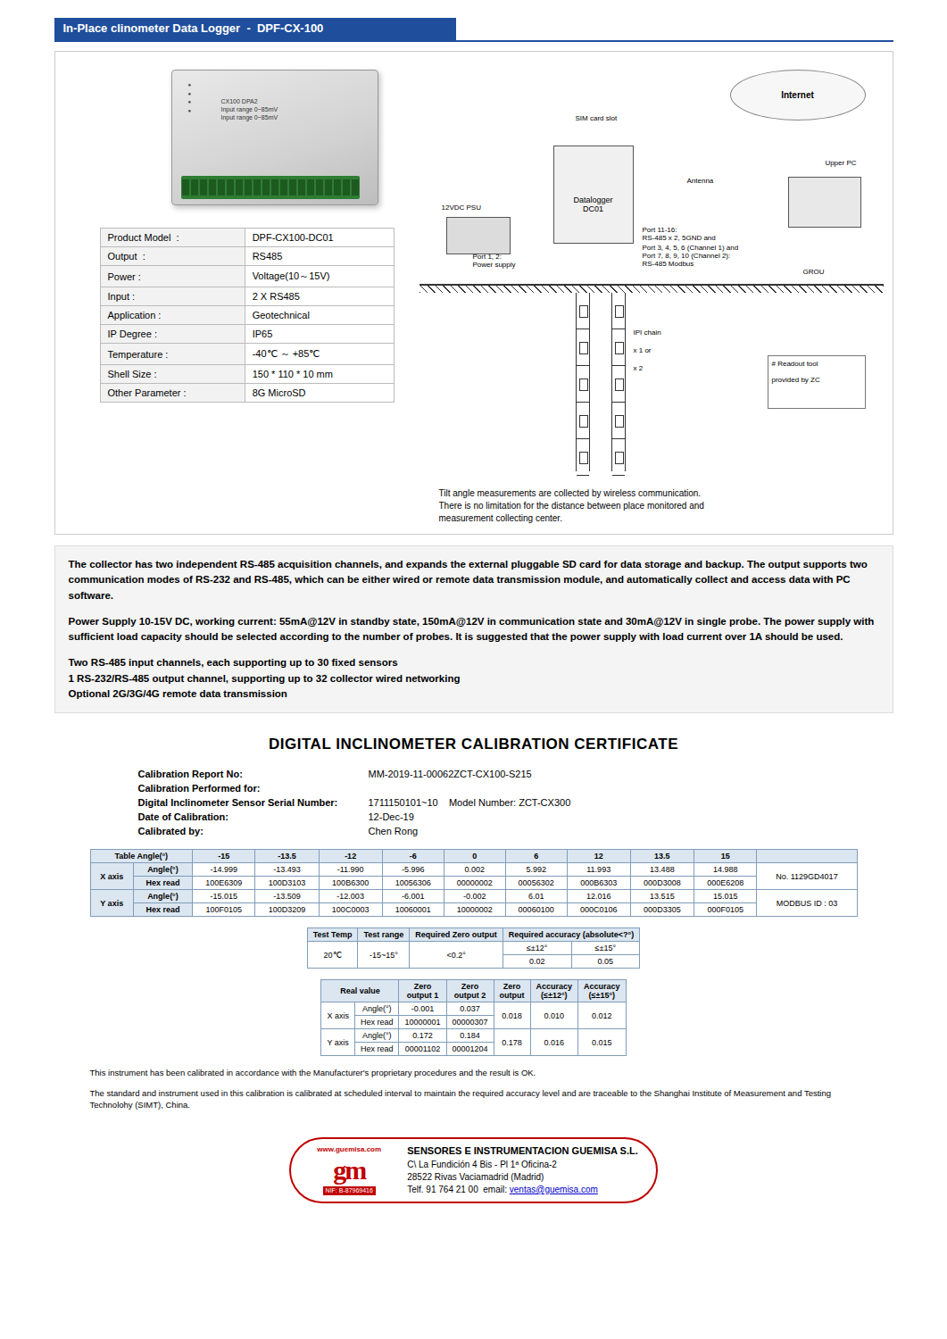In-Place clinometer Data Logger - DPF-CX-100
●
●
●
●
CX100 DPA2
Input range 0~85mV
Input range 0~85mV
| Product Model : | DPF-CX100-DC01 |
| Output : | RS485 |
| Power : | Voltage(10～15V) |
| Input : | 2 X RS485 |
| Application : | Geotechnical |
| IP Degree : | IP65 |
| Temperature : | -40℃ ～ +85℃ |
| Shell Size : | 150 * 110 * 10 mm |
| Other Parameter : | 8G MicroSD |
Internet
Datalogger
DC01
SIM card slot
12VDC PSU
Upper PC
Antenna
Port 11-16:
RS-485 x 2, 5GND and
Port 1, 2:
Power supply
Port 3, 4, 5, 6 (Channel 1) and
Port 7, 8, 9, 10 (Channel 2):
RS-485 Modbus
GROU
IPI chain
x 1 or
x 2
# Readout tool
provided by ZC
Tilt angle measurements are collected by wireless communication. There is no limitation for the distance between place monitored and measurement collecting center.
The collector has two independent RS-485 acquisition channels, and expands the external pluggable SD card for data storage and backup. The output supports two communication modes of RS-232 and RS-485, which can be either wired or remote data transmission module, and automatically collect and access data with PC software.
Power Supply 10-15V DC, working current: 55mA@12V in standby state, 150mA@12V in communication state and 30mA@12V in single probe. The power supply with sufficient load capacity should be selected according to the number of probes. It is suggested that the power supply with load current over 1A should be used.
Two RS-485 input channels, each supporting up to 30 fixed sensors
1 RS-232/RS-485 output channel, supporting up to 32 collector wired networking
Optional 2G/3G/4G remote data transmission
DIGITAL INCLINOMETER CALIBRATION CERTIFICATE
| Calibration Report No: | MM-2019-11-00062ZCT-CX100-S215 |
| Calibration Performed for: | |
| Digital Inclinometer Sensor Serial Number: | 1711150101~10 Model Number: ZCT-CX300 |
| Date of Calibration: | 12-Dec-19 |
| Calibrated by: | Chen Rong |
| Table Angle(°) | -15 | -13.5 | -12 | -6 | 0 | 6 | 12 | 13.5 | 15 | |
| --- | --- | --- | --- | --- | --- | --- | --- | --- | --- | --- |
| X axis | Angle(°) | -14.999 | -13.493 | -11.990 | -5.996 | 0.002 | 5.992 | 11.993 | 13.488 | 14.988 | No. 1129GD4017 |
| Hex read | 100E6309 | 100D3103 | 100B6300 | 10056306 | 00000002 | 00056302 | 000B6303 | 000D3008 | 000E6208 |
| Y axis | Angle(°) | -15.015 | -13.509 | -12.003 | -6.001 | -0.002 | 6.01 | 12.016 | 13.515 | 15.015 | MODBUS ID : 03 |
| Hex read | 100F0105 | 100D3209 | 100C0003 | 10060001 | 10000002 | 00060100 | 000C0106 | 000D3305 | 000F0105 |
| Test Temp | Test range | Required Zero output | Required accuracy (absolute<?°) |
| --- | --- | --- | --- |
| 20℃ | -15~15° | <0.2° | ≤±12° | ≤±15° |
| 0.02 | 0.05 |
| Real value | Zero output 1 | Zero output 2 | Zero output | Accuracy (≤±12°) | Accuracy (≤±15°) |
| --- | --- | --- | --- | --- | --- |
| X axis | Angle(°) | -0.001 | 0.037 | 0.018 | 0.010 | 0.012 |
| Hex read | 10000001 | 00000307 |
| Y axis | Angle(°) | 0.172 | 0.184 | 0.178 | 0.016 | 0.015 |
| Hex read | 00001102 | 00001204 |
This instrument has been calibrated in accordance with the Manufacturer's proprietary procedures and the result is OK.
The standard and instrument used in this calibration is calibrated at scheduled interval to maintain the required accuracy level and are traceable to the Shanghai Institute of Measurement and Testing Technolohy (SIMT), China.
www.guemisa.com
gm
NIF: B-87969416
SENSORES E INSTRUMENTACION GUEMISA S.L.
C\ La Fundición 4 Bis - Pl 1ª Oficina-2
28522 Rivas Vaciamadrid (Madrid)
Telf. 91 764 21 00 email: ventas@guemisa.com